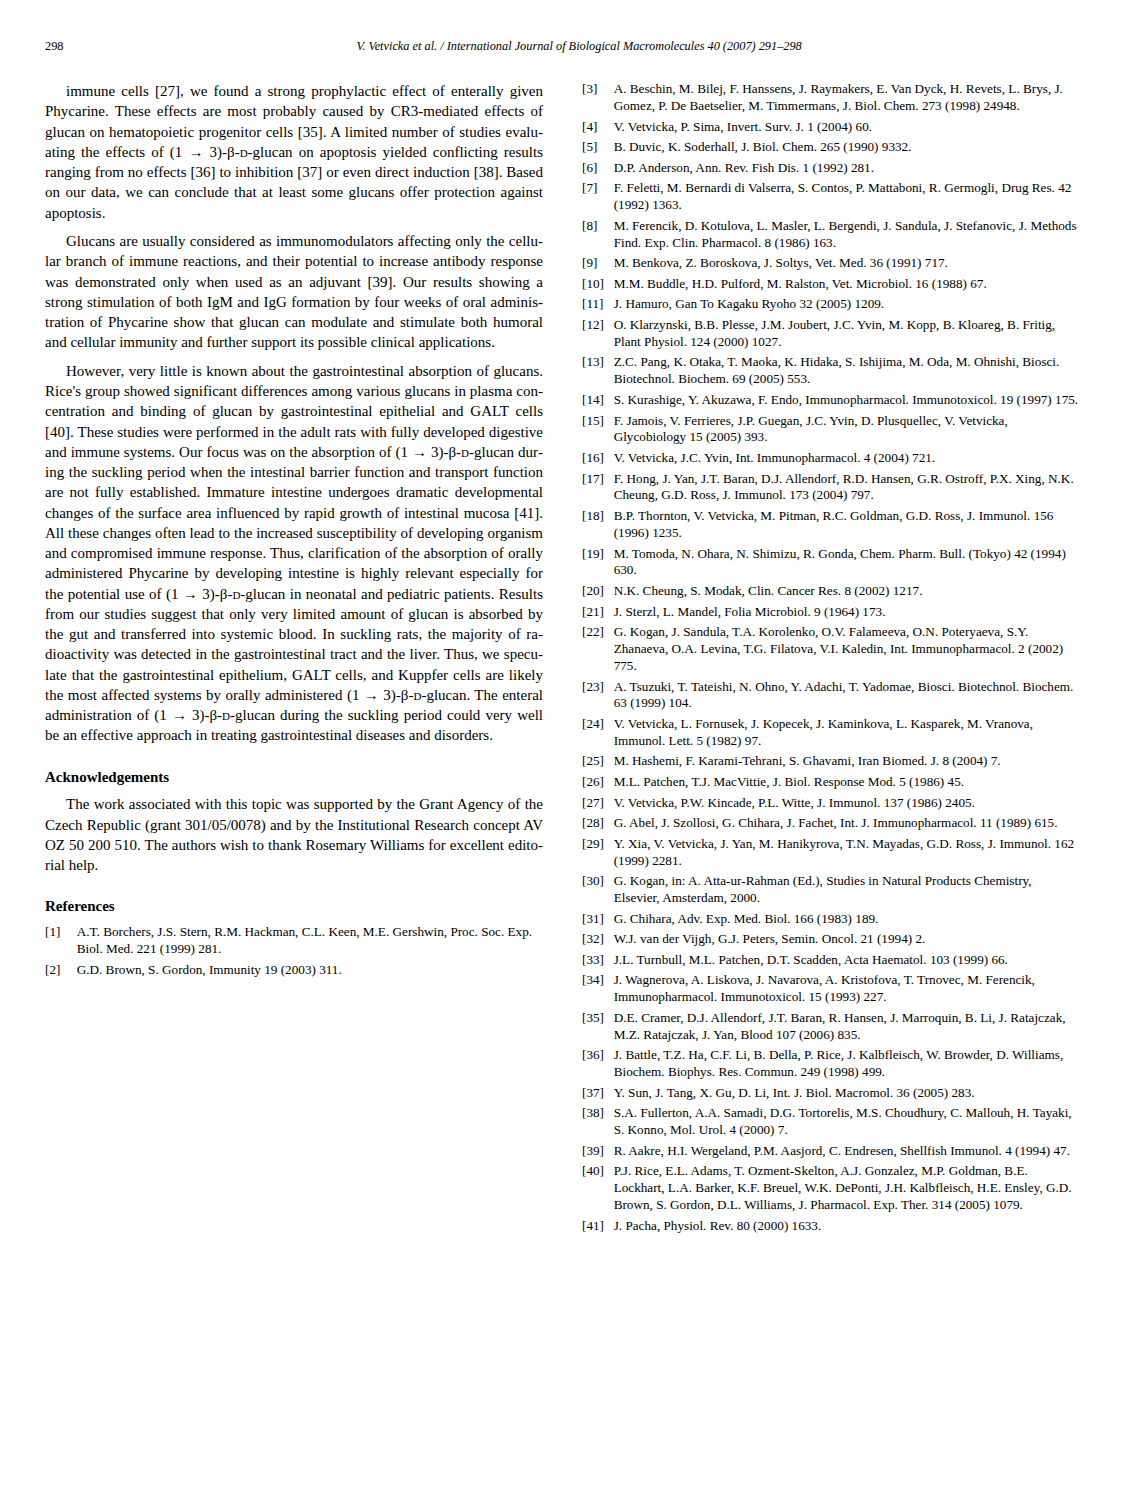298 V. Vetvicka et al. / International Journal of Biological Macromolecules 40 (2007) 291–298
immune cells [27], we found a strong prophylactic effect of enterally given Phycarine. These effects are most probably caused by CR3-mediated effects of glucan on hematopoietic progenitor cells [35]. A limited number of studies evaluating the effects of (1 → 3)-β-d-glucan on apoptosis yielded conflicting results ranging from no effects [36] to inhibition [37] or even direct induction [38]. Based on our data, we can conclude that at least some glucans offer protection against apoptosis.
Glucans are usually considered as immunomodulators affecting only the cellular branch of immune reactions, and their potential to increase antibody response was demonstrated only when used as an adjuvant [39]. Our results showing a strong stimulation of both IgM and IgG formation by four weeks of oral administration of Phycarine show that glucan can modulate and stimulate both humoral and cellular immunity and further support its possible clinical applications.
However, very little is known about the gastrointestinal absorption of glucans. Rice's group showed significant differences among various glucans in plasma concentration and binding of glucan by gastrointestinal epithelial and GALT cells [40]. These studies were performed in the adult rats with fully developed digestive and immune systems. Our focus was on the absorption of (1 → 3)-β-d-glucan during the suckling period when the intestinal barrier function and transport function are not fully established. Immature intestine undergoes dramatic developmental changes of the surface area influenced by rapid growth of intestinal mucosa [41]. All these changes often lead to the increased susceptibility of developing organism and compromised immune response. Thus, clarification of the absorption of orally administered Phycarine by developing intestine is highly relevant especially for the potential use of (1 → 3)-β-d-glucan in neonatal and pediatric patients. Results from our studies suggest that only very limited amount of glucan is absorbed by the gut and transferred into systemic blood. In suckling rats, the majority of radioactivity was detected in the gastrointestinal tract and the liver. Thus, we speculate that the gastrointestinal epithelium, GALT cells, and Kuppfer cells are likely the most affected systems by orally administered (1 → 3)-β-d-glucan. The enteral administration of (1 → 3)-β-d-glucan during the suckling period could very well be an effective approach in treating gastrointestinal diseases and disorders.
Acknowledgements
The work associated with this topic was supported by the Grant Agency of the Czech Republic (grant 301/05/0078) and by the Institutional Research concept AV OZ 50 200 510. The authors wish to thank Rosemary Williams for excellent editorial help.
References
[1] A.T. Borchers, J.S. Stern, R.M. Hackman, C.L. Keen, M.E. Gershwin, Proc. Soc. Exp. Biol. Med. 221 (1999) 281.
[2] G.D. Brown, S. Gordon, Immunity 19 (2003) 311.
[3] A. Beschin, M. Bilej, F. Hanssens, J. Raymakers, E. Van Dyck, H. Revets, L. Brys, J. Gomez, P. De Baetselier, M. Timmermans, J. Biol. Chem. 273 (1998) 24948.
[4] V. Vetvicka, P. Sima, Invert. Surv. J. 1 (2004) 60.
[5] B. Duvic, K. Soderhall, J. Biol. Chem. 265 (1990) 9332.
[6] D.P. Anderson, Ann. Rev. Fish Dis. 1 (1992) 281.
[7] F. Feletti, M. Bernardi di Valserra, S. Contos, P. Mattaboni, R. Germogli, Drug Res. 42 (1992) 1363.
[8] M. Ferencik, D. Kotulova, L. Masler, L. Bergendi, J. Sandula, J. Stefanovic, J. Methods Find. Exp. Clin. Pharmacol. 8 (1986) 163.
[9] M. Benkova, Z. Boroskova, J. Soltys, Vet. Med. 36 (1991) 717.
[10] M.M. Buddle, H.D. Pulford, M. Ralston, Vet. Microbiol. 16 (1988) 67.
[11] J. Hamuro, Gan To Kagaku Ryoho 32 (2005) 1209.
[12] O. Klarzynski, B.B. Plesse, J.M. Joubert, J.C. Yvin, M. Kopp, B. Kloareg, B. Fritig, Plant Physiol. 124 (2000) 1027.
[13] Z.C. Pang, K. Otaka, T. Maoka, K. Hidaka, S. Ishijima, M. Oda, M. Ohnishi, Biosci. Biotechnol. Biochem. 69 (2005) 553.
[14] S. Kurashige, Y. Akuzawa, F. Endo, Immunopharmacol. Immunotoxicol. 19 (1997) 175.
[15] F. Jamois, V. Ferrieres, J.P. Guegan, J.C. Yvin, D. Plusquellec, V. Vetvicka, Glycobiology 15 (2005) 393.
[16] V. Vetvicka, J.C. Yvin, Int. Immunopharmacol. 4 (2004) 721.
[17] F. Hong, J. Yan, J.T. Baran, D.J. Allendorf, R.D. Hansen, G.R. Ostroff, P.X. Xing, N.K. Cheung, G.D. Ross, J. Immunol. 173 (2004) 797.
[18] B.P. Thornton, V. Vetvicka, M. Pitman, R.C. Goldman, G.D. Ross, J. Immunol. 156 (1996) 1235.
[19] M. Tomoda, N. Ohara, N. Shimizu, R. Gonda, Chem. Pharm. Bull. (Tokyo) 42 (1994) 630.
[20] N.K. Cheung, S. Modak, Clin. Cancer Res. 8 (2002) 1217.
[21] J. Sterzl, L. Mandel, Folia Microbiol. 9 (1964) 173.
[22] G. Kogan, J. Sandula, T.A. Korolenko, O.V. Falameeva, O.N. Poteryaeva, S.Y. Zhanaeva, O.A. Levina, T.G. Filatova, V.I. Kaledin, Int. Immunopharmacol. 2 (2002) 775.
[23] A. Tsuzuki, T. Tateishi, N. Ohno, Y. Adachi, T. Yadomae, Biosci. Biotechnol. Biochem. 63 (1999) 104.
[24] V. Vetvicka, L. Fornusek, J. Kopecek, J. Kaminkova, L. Kasparek, M. Vranova, Immunol. Lett. 5 (1982) 97.
[25] M. Hashemi, F. Karami-Tehrani, S. Ghavami, Iran Biomed. J. 8 (2004) 7.
[26] M.L. Patchen, T.J. MacVittie, J. Biol. Response Mod. 5 (1986) 45.
[27] V. Vetvicka, P.W. Kincade, P.L. Witte, J. Immunol. 137 (1986) 2405.
[28] G. Abel, J. Szollosi, G. Chihara, J. Fachet, Int. J. Immunopharmacol. 11 (1989) 615.
[29] Y. Xia, V. Vetvicka, J. Yan, M. Hanikyrova, T.N. Mayadas, G.D. Ross, J. Immunol. 162 (1999) 2281.
[30] G. Kogan, in: A. Atta-ur-Rahman (Ed.), Studies in Natural Products Chemistry, Elsevier, Amsterdam, 2000.
[31] G. Chihara, Adv. Exp. Med. Biol. 166 (1983) 189.
[32] W.J. van der Vijgh, G.J. Peters, Semin. Oncol. 21 (1994) 2.
[33] J.L. Turnbull, M.L. Patchen, D.T. Scadden, Acta Haematol. 103 (1999) 66.
[34] J. Wagnerova, A. Liskova, J. Navarova, A. Kristofova, T. Trnovec, M. Ferencik, Immunopharmacol. Immunotoxicol. 15 (1993) 227.
[35] D.E. Cramer, D.J. Allendorf, J.T. Baran, R. Hansen, J. Marroquin, B. Li, J. Ratajczak, M.Z. Ratajczak, J. Yan, Blood 107 (2006) 835.
[36] J. Battle, T.Z. Ha, C.F. Li, B. Della, P. Rice, J. Kalbfleisch, W. Browder, D. Williams, Biochem. Biophys. Res. Commun. 249 (1998) 499.
[37] Y. Sun, J. Tang, X. Gu, D. Li, Int. J. Biol. Macromol. 36 (2005) 283.
[38] S.A. Fullerton, A.A. Samadi, D.G. Tortorelis, M.S. Choudhury, C. Mallouh, H. Tayaki, S. Konno, Mol. Urol. 4 (2000) 7.
[39] R. Aakre, H.I. Wergeland, P.M. Aasjord, C. Endresen, Shellfish Immunol. 4 (1994) 47.
[40] P.J. Rice, E.L. Adams, T. Ozment-Skelton, A.J. Gonzalez, M.P. Goldman, B.E. Lockhart, L.A. Barker, K.F. Breuel, W.K. DePonti, J.H. Kalbfleisch, H.E. Ensley, G.D. Brown, S. Gordon, D.L. Williams, J. Pharmacol. Exp. Ther. 314 (2005) 1079.
[41] J. Pacha, Physiol. Rev. 80 (2000) 1633.